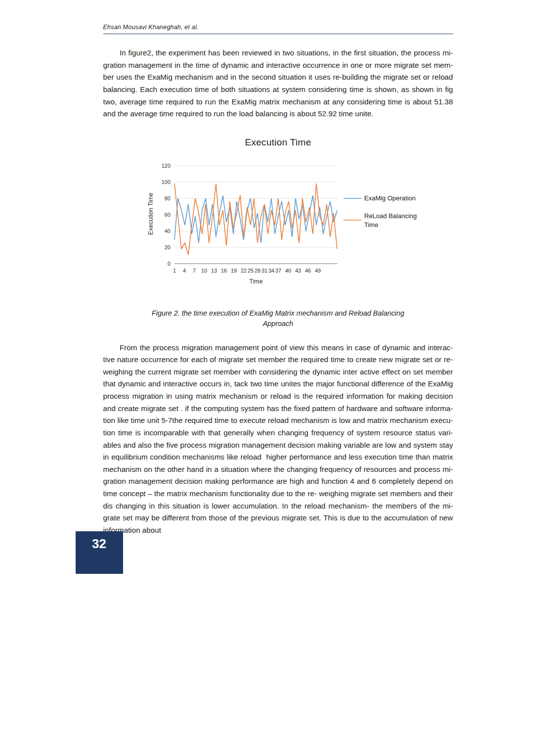Ehsan Mousavi Khaneghah, et al.
In figure2, the experiment has been reviewed in two situations, in the first situation, the process migration management in the time of dynamic and interactive occurrence in one or more migrate set member uses the ExaMig mechanism and in the second situation it uses re-building the migrate set or reload balancing. Each execution time of both situations at system considering time is shown, as shown in fig two, average time required to run the ExaMig matrix mechanism at any considering time is about 51.38 and the average time required to run the load balancing is about 52.92 time unite.
Execution Time
120 100 80 60 40 20 0 Execution Time 1 4 7 10 13 16 19 22 25 28 31 34 37 40 43 46 49 Time ExaMig Operation ReLoad Balancing Time
Figure 2. the time execution of ExaMig Matrix mechanism and Reload Balancing
Approach
From the process migration management point of view this means in case of dynamic and interactive nature occurrence for each of migrate set member the required time to create new migrate set or re-weighing the current migrate set member with considering the dynamic inter active effect on set member that dynamic and interactive occurs in, tack two time unites the major functional difference of the ExaMig process migration in using matrix mechanism or reload is the required information for making decision and create migrate set . if the computing system has the fixed pattern of hardware and software information like time unit 5-7the required time to execute reload mechanism is low and matrix mechanism execution time is incomparable with that generally when changing frequency of system resource status variables and also the five process migration management decision making variable are low and system stay in equilibrium condition mechanisms like reload higher performance and less execution time than matrix mechanism on the other hand in a situation where the changing frequency of resources and process migration management decision making performance are high and function 4 and 6 completely depend on time concept – the matrix mechanism functionality due to the re- weighing migrate set members and their dis changing in this situation is lower accumulation. In the reload mechanism- the members of the migrate set may be different from those of the previous migrate set. This is due to the accumulation of new information about
32